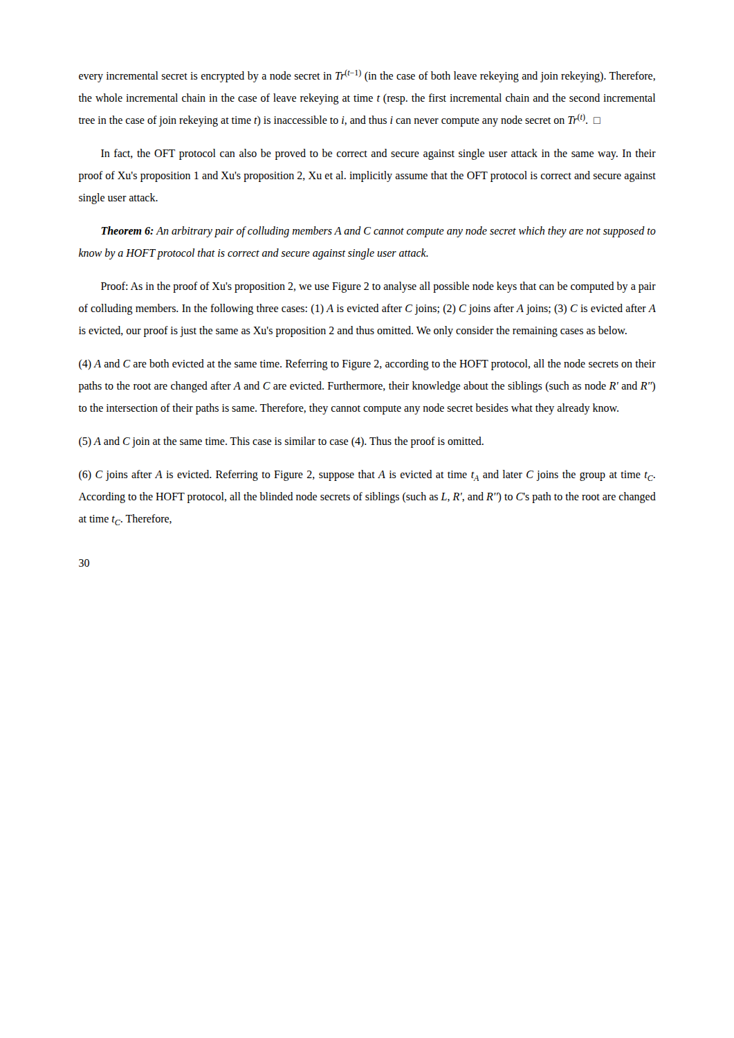every incremental secret is encrypted by a node secret in Tr(t−1) (in the case of both leave rekeying and join rekeying). Therefore, the whole incremental chain in the case of leave rekeying at time t (resp. the first incremental chain and the second incremental tree in the case of join rekeying at time t) is inaccessible to i, and thus i can never compute any node secret on Tr(t). □
In fact, the OFT protocol can also be proved to be correct and secure against single user attack in the same way. In their proof of Xu's proposition 1 and Xu's proposition 2, Xu et al. implicitly assume that the OFT protocol is correct and secure against single user attack.
Theorem 6: An arbitrary pair of colluding members A and C cannot compute any node secret which they are not supposed to know by a HOFT protocol that is correct and secure against single user attack.
Proof: As in the proof of Xu's proposition 2, we use Figure 2 to analyse all possible node keys that can be computed by a pair of colluding members. In the following three cases: (1) A is evicted after C joins; (2) C joins after A joins; (3) C is evicted after A is evicted, our proof is just the same as Xu's proposition 2 and thus omitted. We only consider the remaining cases as below.
(4) A and C are both evicted at the same time. Referring to Figure 2, according to the HOFT protocol, all the node secrets on their paths to the root are changed after A and C are evicted. Furthermore, their knowledge about the siblings (such as node R' and R'') to the intersection of their paths is same. Therefore, they cannot compute any node secret besides what they already know.
(5) A and C join at the same time. This case is similar to case (4). Thus the proof is omitted.
(6) C joins after A is evicted. Referring to Figure 2, suppose that A is evicted at time tA and later C joins the group at time tC. According to the HOFT protocol, all the blinded node secrets of siblings (such as L, R', and R'') to C's path to the root are changed at time tC. Therefore,
30